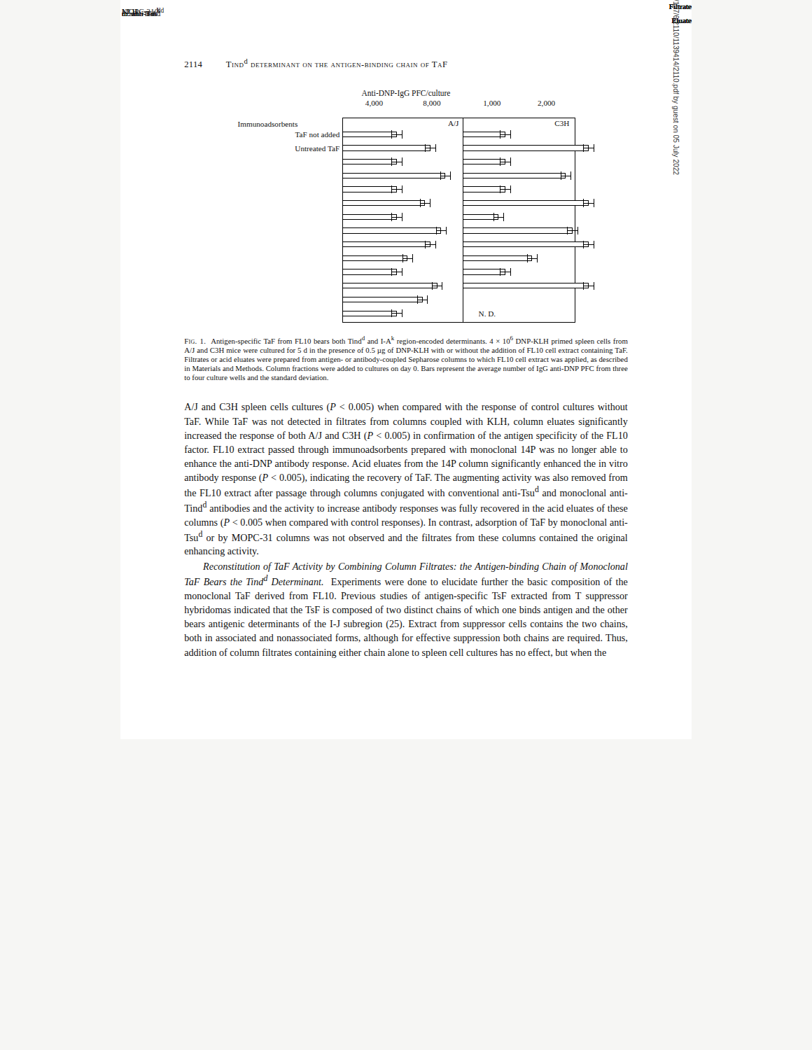2114 Tindd determinant on the antigen-binding chain of TaF
Anti-DNP-IgG PFC/culture
4,0008,000
1,0002,000
Immunoadsorbents
TaF not added
Untreated TaF
KLH
Filtrate
Eluate
m. anti-I-Ak
Filtrate
Eluate
m. anti-Tindd
Filtrate
Eluate
m. anti-Tsud
Filtrate
Eluate
c. anti-Tsud
Filtrate
Eluate
MOPC-31
Filtrate
Eluate
A/J
C3H
N. D.
Fig. 1. Antigen-specific TaF from FL10 bears both Tindd and I-Ak region-encoded determinants. 4 × 106 DNP-KLH primed spleen cells from A/J and C3H mice were cultured for 5 d in the presence of 0.5 µg of DNP-KLH with or without the addition of FL10 cell extract containing TaF. Filtrates or acid eluates were prepared from antigen- or antibody-coupled Sepharose columns to which FL10 cell extract was applied, as described in Materials and Methods. Column fractions were added to cultures on day 0. Bars represent the average number of IgG anti-DNP PFC from three to four culture wells and the standard deviation.
A/J and C3H spleen cells cultures (P < 0.005) when compared with the response of control cultures without TaF. While TaF was not detected in filtrates from columns coupled with KLH, column eluates significantly increased the response of both A/J and C3H (P < 0.005) in confirmation of the antigen specificity of the FL10 factor. FL10 extract passed through immunoadsorbents prepared with monoclonal 14P was no longer able to enhance the anti-DNP antibody response. Acid eluates from the 14P column significantly enhanced the in vitro antibody response (P < 0.005), indicating the recovery of TaF. The augmenting activity was also removed from the FL10 extract after passage through columns conjugated with conventional anti-Tsud and monoclonal anti-Tindd antibodies and the activity to increase antibody responses was fully recovered in the acid eluates of these columns (P < 0.005 when compared with control responses). In contrast, adsorption of TaF by monoclonal anti-Tsud or by MOPC-31 columns was not observed and the filtrates from these columns contained the original enhancing activity.
Reconstitution of TaF Activity by Combining Column Filtrates: the Antigen-binding Chain of Monoclonal TaF Bears the Tindd Determinant. Experiments were done to elucidate further the basic composition of the monoclonal TaF derived from FL10. Previous studies of antigen-specific TsF extracted from T suppressor hybridomas indicated that the TsF is composed of two distinct chains of which one binds antigen and the other bears antigenic determinants of the I-J subregion (25). Extract from suppressor cells contains the two chains, both in associated and nonassociated forms, although for effective suppression both chains are required. Thus, addition of column filtrates containing either chain alone to spleen cell cultures has no effect, but when the
Downloaded from http://rupress.org/jem/article-pdf/157/6/2110/1139414/2110.pdf by guest on 05 July 2022